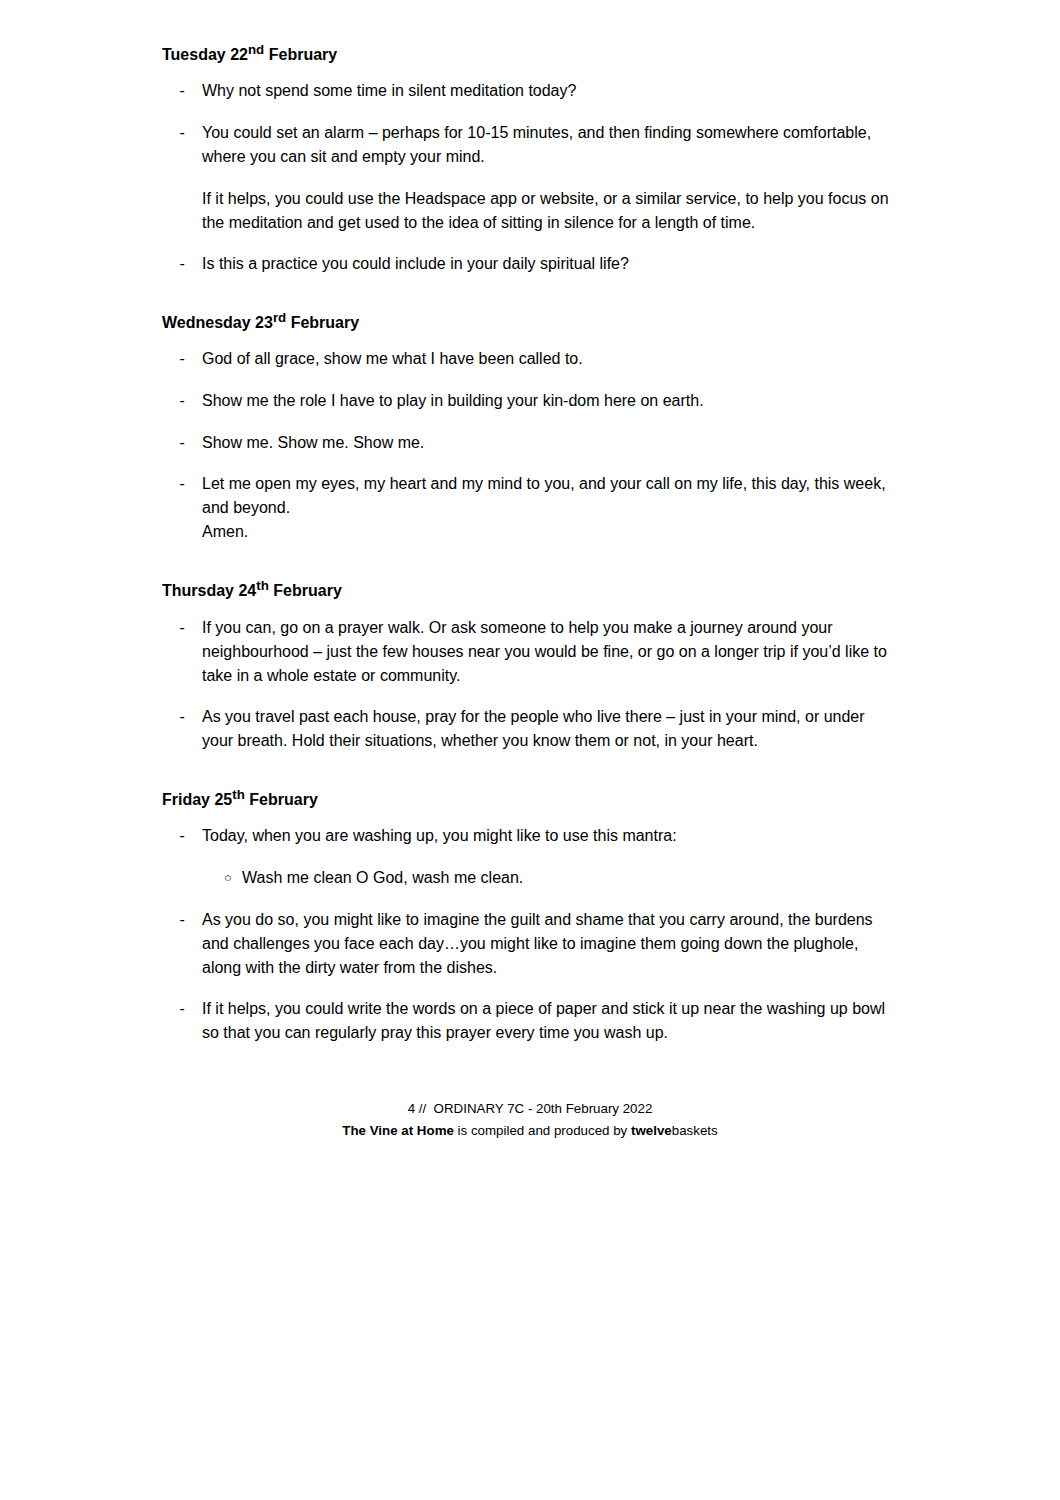Tuesday 22nd February
Why not spend some time in silent meditation today?
You could set an alarm – perhaps for 10-15 minutes, and then finding somewhere comfortable, where you can sit and empty your mind.
If it helps, you could use the Headspace app or website, or a similar service, to help you focus on the meditation and get used to the idea of sitting in silence for a length of time.
Is this a practice you could include in your daily spiritual life?
Wednesday 23rd February
God of all grace, show me what I have been called to.
Show me the role I have to play in building your kin-dom here on earth.
Show me. Show me. Show me.
Let me open my eyes, my heart and my mind to you, and your call on my life, this day, this week, and beyond.
Amen.
Thursday 24th February
If you can, go on a prayer walk. Or ask someone to help you make a journey around your neighbourhood – just the few houses near you would be fine, or go on a longer trip if you’d like to take in a whole estate or community.
As you travel past each house, pray for the people who live there – just in your mind, or under your breath. Hold their situations, whether you know them or not, in your heart.
Friday 25th February
Today, when you are washing up, you might like to use this mantra:
Wash me clean O God, wash me clean.
As you do so, you might like to imagine the guilt and shame that you carry around, the burdens and challenges you face each day…you might like to imagine them going down the plughole, along with the dirty water from the dishes.
If it helps, you could write the words on a piece of paper and stick it up near the washing up bowl so that you can regularly pray this prayer every time you wash up.
4 // ORDINARY 7C - 20th February 2022
The Vine at Home is compiled and produced by twelvebaskets